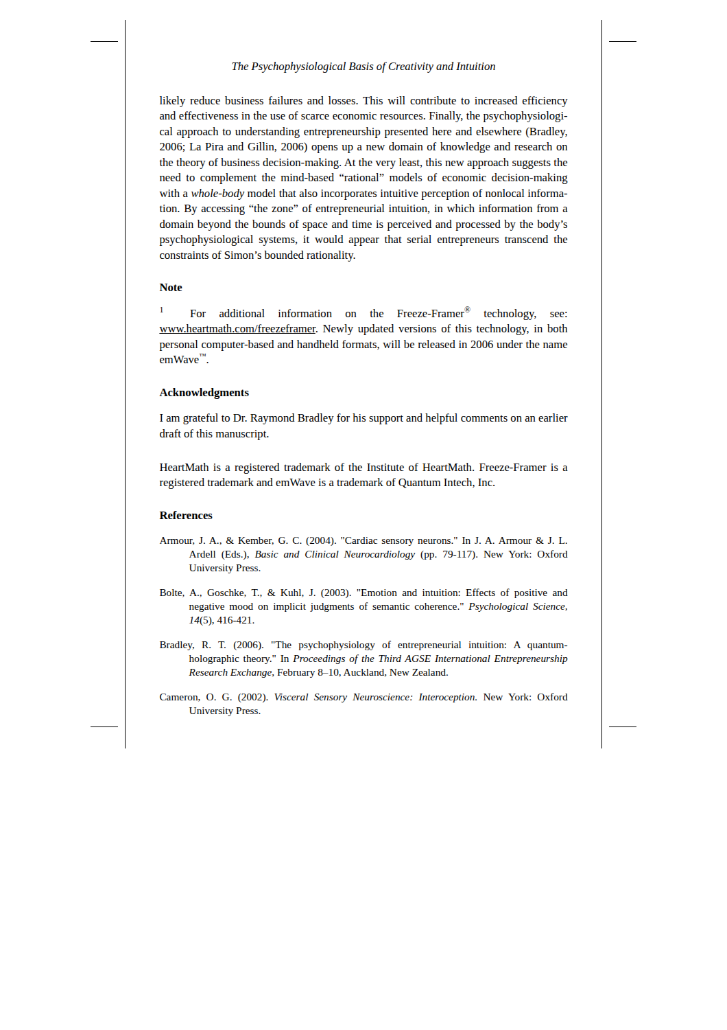The Psychophysiological Basis of Creativity and Intuition
likely reduce business failures and losses. This will contribute to increased efficiency and effectiveness in the use of scarce economic resources. Finally, the psychophysiological approach to understanding entrepreneurship presented here and elsewhere (Bradley, 2006; La Pira and Gillin, 2006) opens up a new domain of knowledge and research on the theory of business decision-making. At the very least, this new approach suggests the need to complement the mind-based “rational” models of economic decision-making with a whole-body model that also incorporates intuitive perception of nonlocal information. By accessing “the zone” of entrepreneurial intuition, in which information from a domain beyond the bounds of space and time is perceived and processed by the body’s psychophysiological systems, it would appear that serial entrepreneurs transcend the constraints of Simon’s bounded rationality.
Note
1 For additional information on the Freeze-Framer® technology, see: www.heartmath.com/freezeframer. Newly updated versions of this technology, in both personal computer-based and handheld formats, will be released in 2006 under the name emWave™.
Acknowledgments
I am grateful to Dr. Raymond Bradley for his support and helpful comments on an earlier draft of this manuscript.
HeartMath is a registered trademark of the Institute of HeartMath. Freeze-Framer is a registered trademark and emWave is a trademark of Quantum Intech, Inc.
References
Armour, J. A., & Kember, G. C. (2004). "Cardiac sensory neurons." In J. A. Armour & J. L. Ardell (Eds.), Basic and Clinical Neurocardiology (pp. 79-117). New York: Oxford University Press.
Bolte, A., Goschke, T., & Kuhl, J. (2003). "Emotion and intuition: Effects of positive and negative mood on implicit judgments of semantic coherence." Psychological Science, 14(5), 416-421.
Bradley, R. T. (2006). "The psychophysiology of entrepreneurial intuition: A quantum-holographic theory." In Proceedings of the Third AGSE International Entrepreneurship Research Exchange, February 8–10, Auckland, New Zealand.
Cameron, O. G. (2002). Visceral Sensory Neuroscience: Interoception. New York: Oxford University Press.